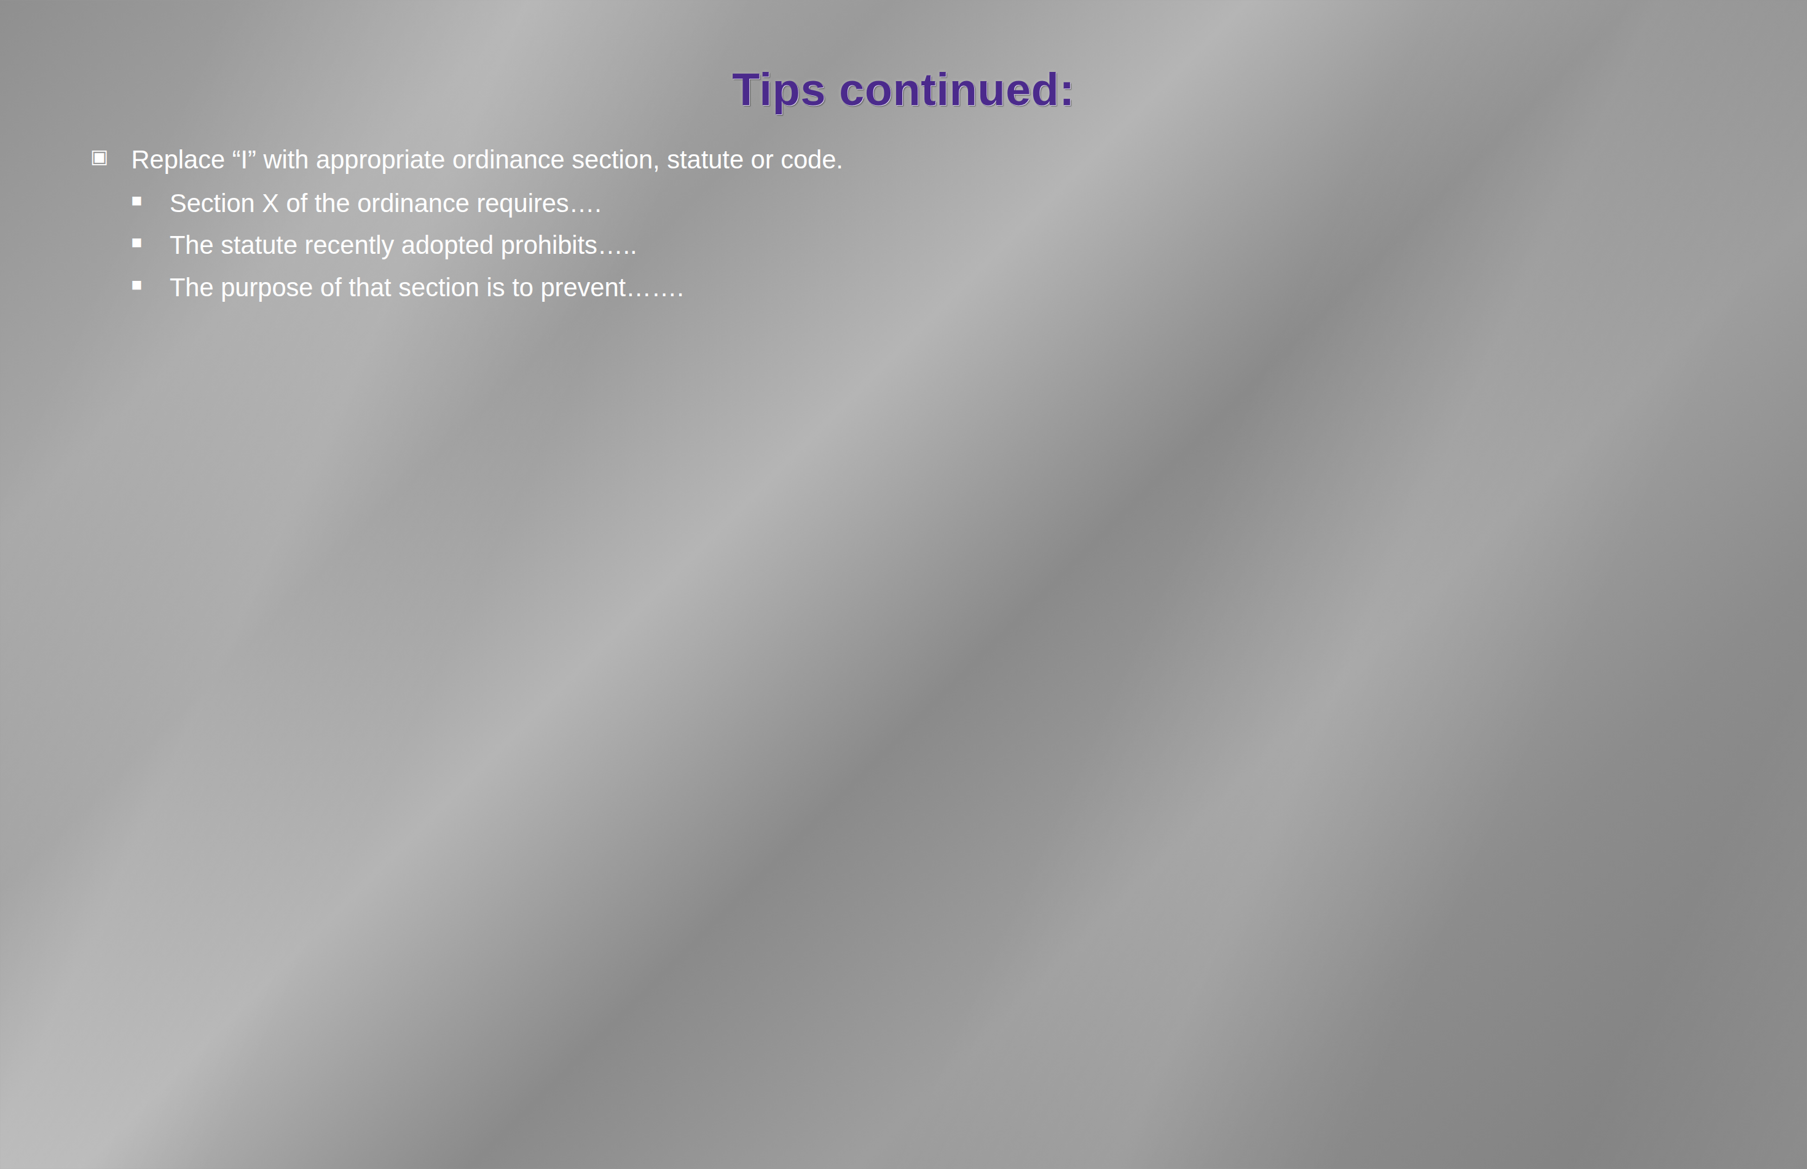Tips continued:
Replace “I” with appropriate ordinance section, statute or code.
Section X of the ordinance requires….
The statute recently adopted prohibits…..
The purpose of that section is to prevent…….